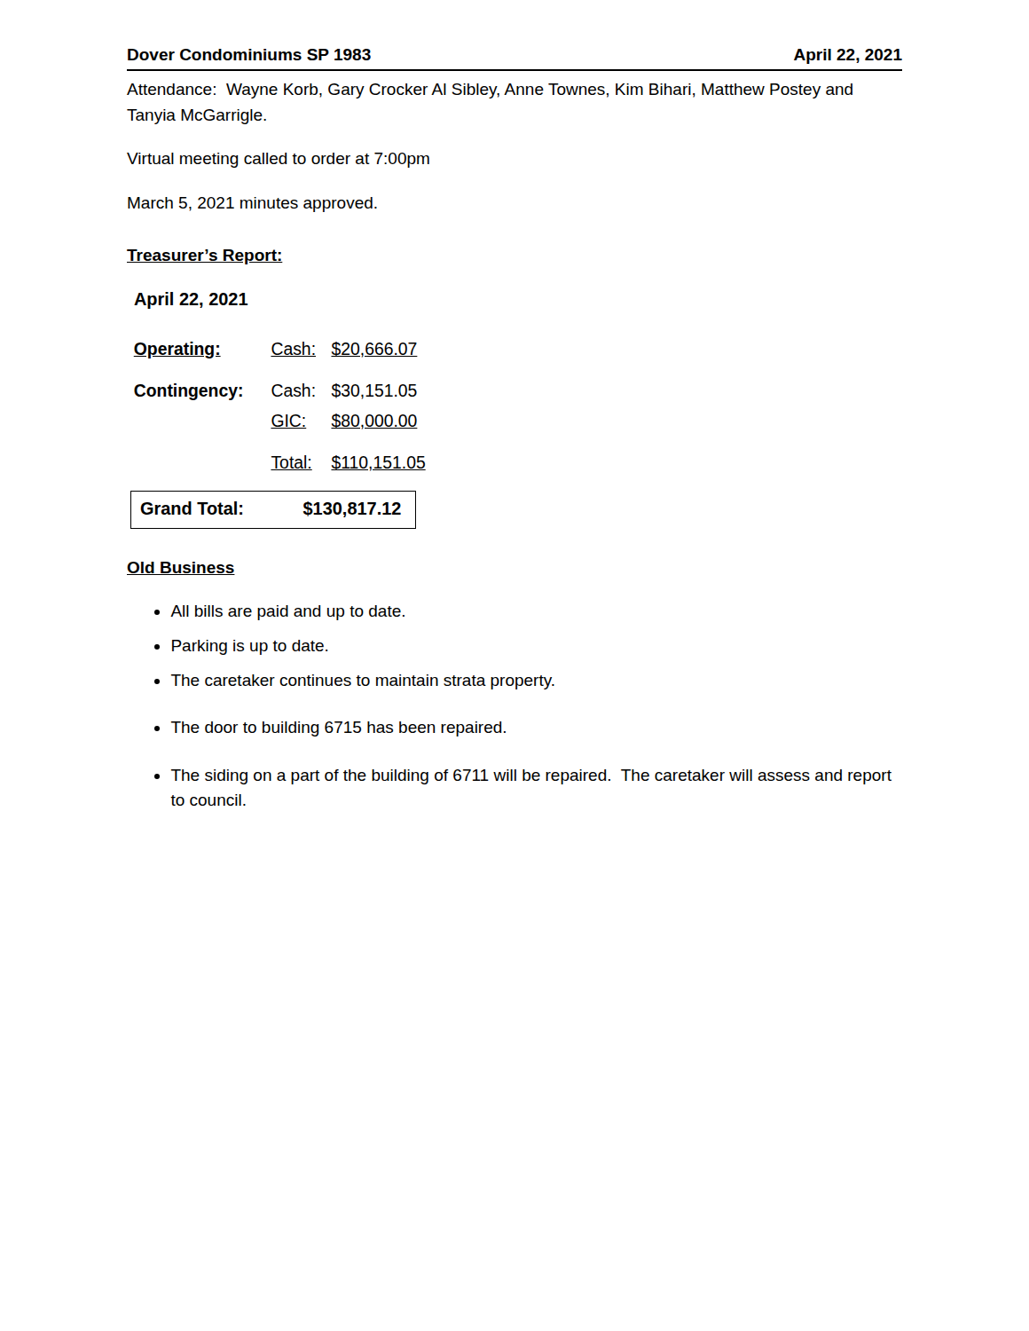Dover Condominiums SP 1983 April 22, 2021
Attendance: Wayne Korb, Gary Crocker Al Sibley, Anne Townes, Kim Bihari, Matthew Postey and Tanyia McGarrigle.
Virtual meeting called to order at 7:00pm
March 5, 2021 minutes approved.
Treasurer’s Report:
April 22, 2021
| Operating: | Cash: | $20,666.07 |
| Contingency: | Cash: | $30,151.05 |
| | GIC: | $80,000.00 |
| | Total: | $110,151.05 |
Grand Total:$130,817.12
Old Business
All bills are paid and up to date.
Parking is up to date.
The caretaker continues to maintain strata property.
The door to building 6715 has been repaired.
The siding on a part of the building of 6711 will be repaired. The caretaker will assess and report to council.